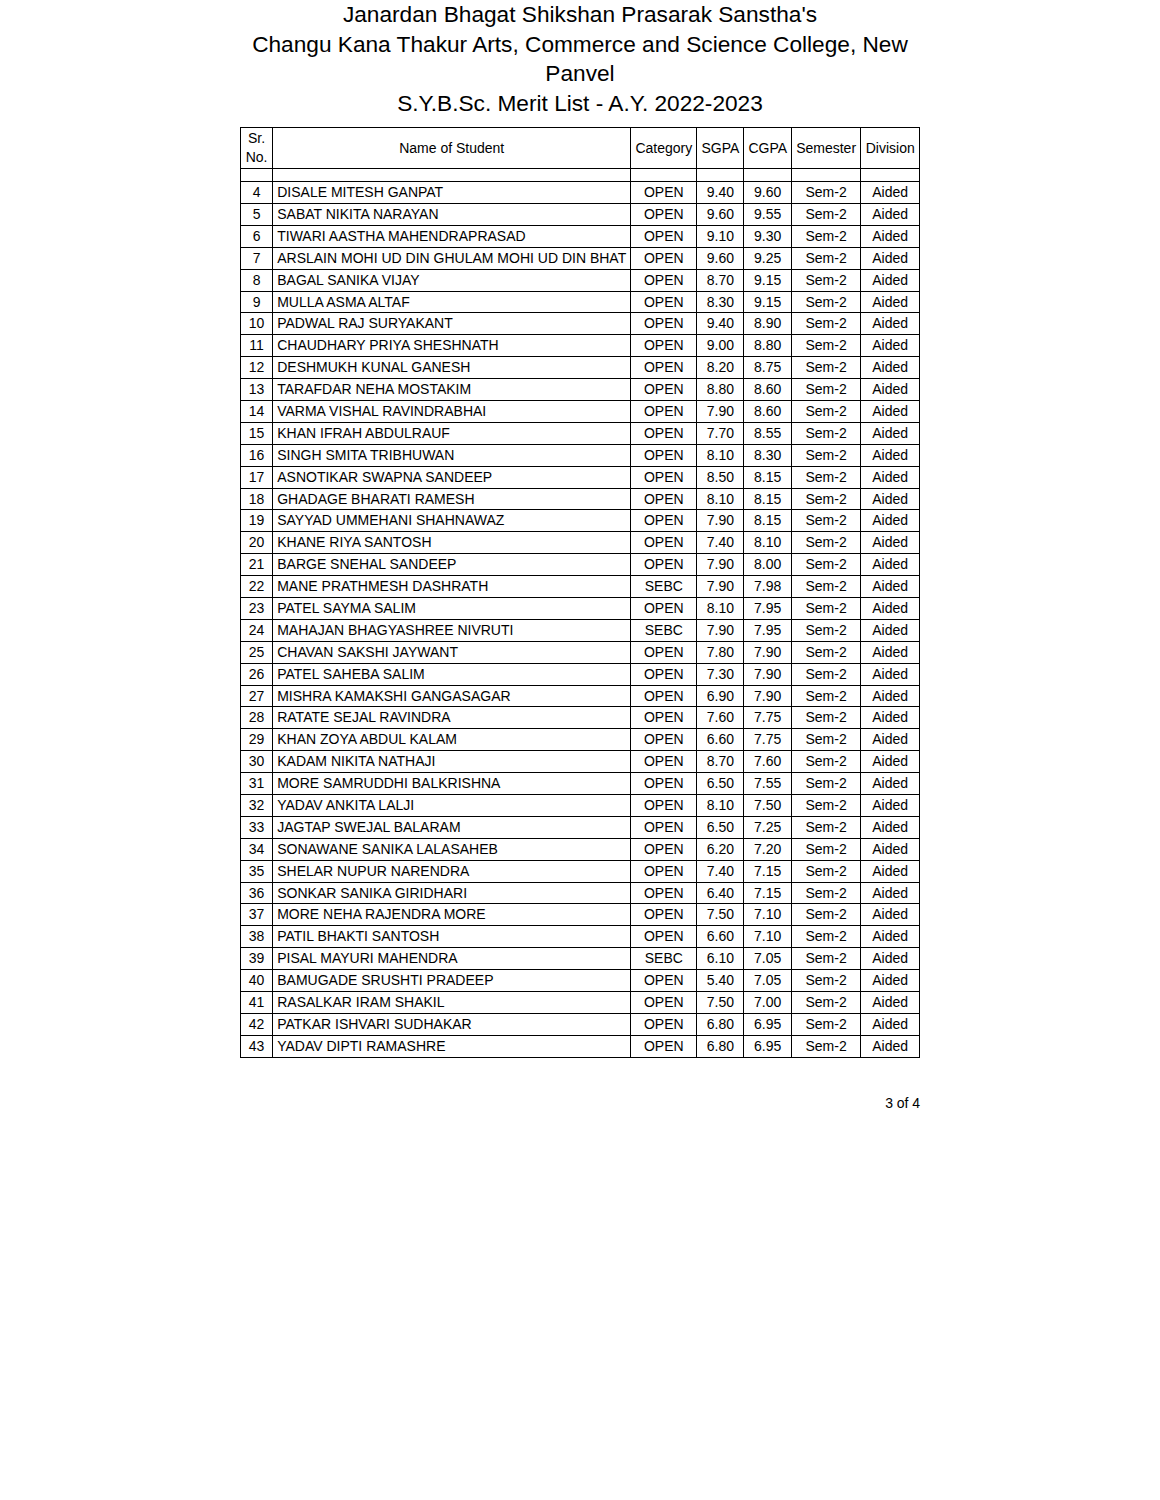Janardan Bhagat Shikshan Prasarak Sanstha's
Changu Kana Thakur Arts, Commerce and Science College, New Panvel
S.Y.B.Sc. Merit List - A.Y. 2022-2023
| Sr. No. | Name of Student | Category | SGPA | CGPA | Semester | Division |
| --- | --- | --- | --- | --- | --- | --- |
| 4 | DISALE MITESH GANPAT | OPEN | 9.40 | 9.60 | Sem-2 | Aided |
| 5 | SABAT NIKITA NARAYAN | OPEN | 9.60 | 9.55 | Sem-2 | Aided |
| 6 | TIWARI AASTHA MAHENDRAPRASAD | OPEN | 9.10 | 9.30 | Sem-2 | Aided |
| 7 | ARSLAIN MOHI UD DIN GHULAM MOHI UD DIN BHAT | OPEN | 9.60 | 9.25 | Sem-2 | Aided |
| 8 | BAGAL SANIKA VIJAY | OPEN | 8.70 | 9.15 | Sem-2 | Aided |
| 9 | MULLA ASMA ALTAF | OPEN | 8.30 | 9.15 | Sem-2 | Aided |
| 10 | PADWAL RAJ SURYAKANT | OPEN | 9.40 | 8.90 | Sem-2 | Aided |
| 11 | CHAUDHARY PRIYA SHESHNATH | OPEN | 9.00 | 8.80 | Sem-2 | Aided |
| 12 | DESHMUKH KUNAL GANESH | OPEN | 8.20 | 8.75 | Sem-2 | Aided |
| 13 | TARAFDAR NEHA MOSTAKIM | OPEN | 8.80 | 8.60 | Sem-2 | Aided |
| 14 | VARMA VISHAL RAVINDRABHAI | OPEN | 7.90 | 8.60 | Sem-2 | Aided |
| 15 | KHAN IFRAH ABDULRAUF | OPEN | 7.70 | 8.55 | Sem-2 | Aided |
| 16 | SINGH SMITA TRIBHUWAN | OPEN | 8.10 | 8.30 | Sem-2 | Aided |
| 17 | ASNOTIKAR SWAPNA SANDEEP | OPEN | 8.50 | 8.15 | Sem-2 | Aided |
| 18 | GHADAGE BHARATI RAMESH | OPEN | 8.10 | 8.15 | Sem-2 | Aided |
| 19 | SAYYAD UMMEHANI SHAHNAWAZ | OPEN | 7.90 | 8.15 | Sem-2 | Aided |
| 20 | KHANE RIYA SANTOSH | OPEN | 7.40 | 8.10 | Sem-2 | Aided |
| 21 | BARGE SNEHAL SANDEEP | OPEN | 7.90 | 8.00 | Sem-2 | Aided |
| 22 | MANE PRATHMESH DASHRATH | SEBC | 7.90 | 7.98 | Sem-2 | Aided |
| 23 | PATEL SAYMA SALIM | OPEN | 8.10 | 7.95 | Sem-2 | Aided |
| 24 | MAHAJAN BHAGYASHREE NIVRUTI | SEBC | 7.90 | 7.95 | Sem-2 | Aided |
| 25 | CHAVAN SAKSHI JAYWANT | OPEN | 7.80 | 7.90 | Sem-2 | Aided |
| 26 | PATEL SAHEBA SALIM | OPEN | 7.30 | 7.90 | Sem-2 | Aided |
| 27 | MISHRA KAMAKSHI GANGASAGAR | OPEN | 6.90 | 7.90 | Sem-2 | Aided |
| 28 | RATATE SEJAL RAVINDRA | OPEN | 7.60 | 7.75 | Sem-2 | Aided |
| 29 | KHAN ZOYA ABDUL KALAM | OPEN | 6.60 | 7.75 | Sem-2 | Aided |
| 30 | KADAM NIKITA NATHAJI | OPEN | 8.70 | 7.60 | Sem-2 | Aided |
| 31 | MORE SAMRUDDHI BALKRISHNA | OPEN | 6.50 | 7.55 | Sem-2 | Aided |
| 32 | YADAV ANKITA LALJI | OPEN | 8.10 | 7.50 | Sem-2 | Aided |
| 33 | JAGTAP SWEJAL BALARAM | OPEN | 6.50 | 7.25 | Sem-2 | Aided |
| 34 | SONAWANE SANIKA LALASAHEB | OPEN | 6.20 | 7.20 | Sem-2 | Aided |
| 35 | SHELAR NUPUR NARENDRA | OPEN | 7.40 | 7.15 | Sem-2 | Aided |
| 36 | SONKAR SANIKA GIRIDHARI | OPEN | 6.40 | 7.15 | Sem-2 | Aided |
| 37 | MORE NEHA RAJENDRA MORE | OPEN | 7.50 | 7.10 | Sem-2 | Aided |
| 38 | PATIL BHAKTI SANTOSH | OPEN | 6.60 | 7.10 | Sem-2 | Aided |
| 39 | PISAL MAYURI MAHENDRA | SEBC | 6.10 | 7.05 | Sem-2 | Aided |
| 40 | BAMUGADE SRUSHTI PRADEEP | OPEN | 5.40 | 7.05 | Sem-2 | Aided |
| 41 | RASALKAR IRAM SHAKIL | OPEN | 7.50 | 7.00 | Sem-2 | Aided |
| 42 | PATKAR ISHVARI SUDHAKAR | OPEN | 6.80 | 6.95 | Sem-2 | Aided |
| 43 | YADAV DIPTI RAMASHRE | OPEN | 6.80 | 6.95 | Sem-2 | Aided |
3 of 4